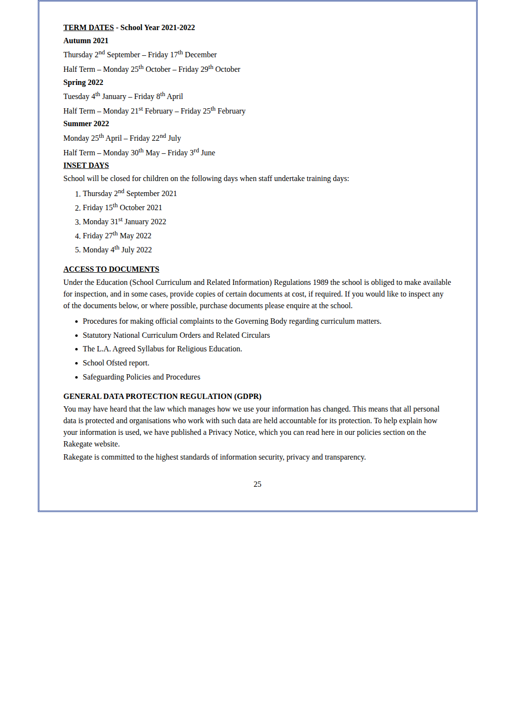TERM DATES - School Year 2021-2022
Autumn 2021
Thursday 2nd September – Friday 17th December
Half Term – Monday 25th October – Friday 29th October
Spring 2022
Tuesday 4th January – Friday 8th April
Half Term – Monday 21st February – Friday 25th February
Summer 2022
Monday 25th April – Friday 22nd July
Half Term – Monday 30th May – Friday 3rd June
INSET DAYS
School will be closed for children on the following days when staff undertake training days:
Thursday 2nd September 2021
Friday 15th October 2021
Monday 31st January 2022
Friday 27th May 2022
Monday 4th July 2022
ACCESS TO DOCUMENTS
Under the Education (School Curriculum and Related Information) Regulations 1989 the school is obliged to make available for inspection, and in some cases, provide copies of certain documents at cost, if required. If you would like to inspect any of the documents below, or where possible, purchase documents please enquire at the school.
Procedures for making official complaints to the Governing Body regarding curriculum matters.
Statutory National Curriculum Orders and Related Circulars
The L.A. Agreed Syllabus for Religious Education.
School Ofsted report.
Safeguarding Policies and Procedures
GENERAL DATA PROTECTION REGULATION (GDPR)
You may have heard that the law which manages how we use your information has changed. This means that all personal data is protected and organisations who work with such data are held accountable for its protection. To help explain how your information is used, we have published a Privacy Notice, which you can read here in our policies section on the Rakegate website.
Rakegate is committed to the highest standards of information security, privacy and transparency.
25